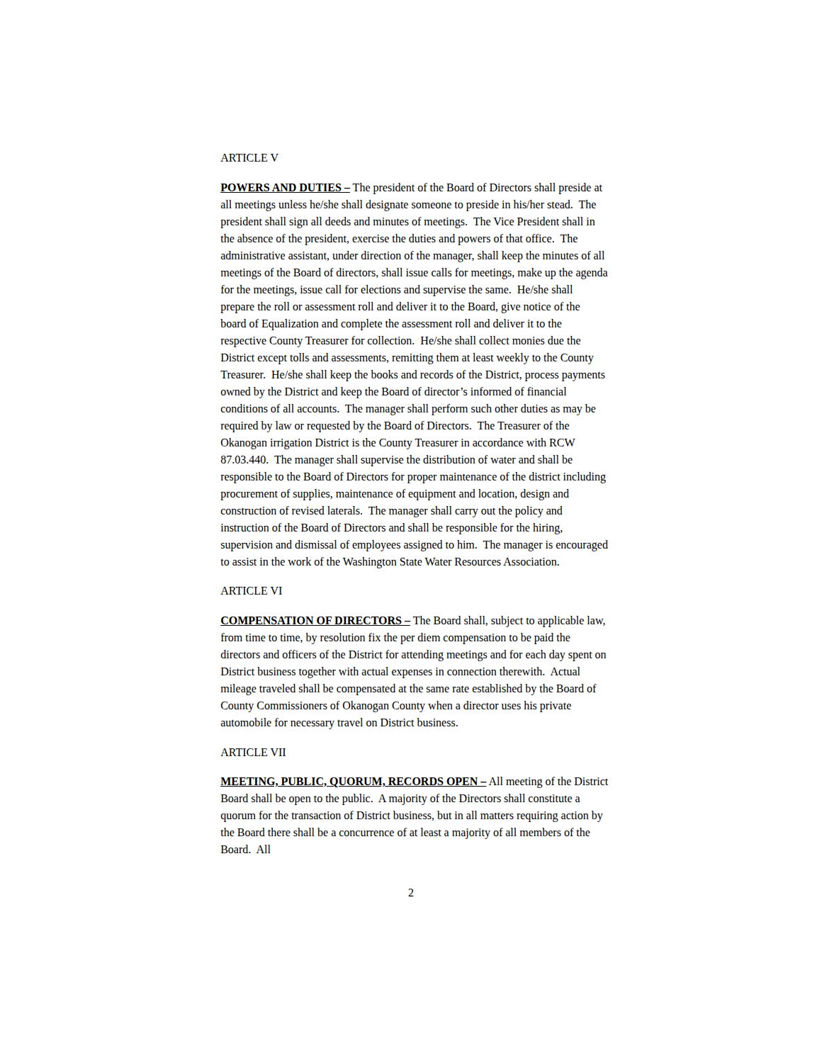ARTICLE V
POWERS AND DUTIES – The president of the Board of Directors shall preside at all meetings unless he/she shall designate someone to preside in his/her stead. The president shall sign all deeds and minutes of meetings. The Vice President shall in the absence of the president, exercise the duties and powers of that office. The administrative assistant, under direction of the manager, shall keep the minutes of all meetings of the Board of directors, shall issue calls for meetings, make up the agenda for the meetings, issue call for elections and supervise the same. He/she shall prepare the roll or assessment roll and deliver it to the Board, give notice of the board of Equalization and complete the assessment roll and deliver it to the respective County Treasurer for collection. He/she shall collect monies due the District except tolls and assessments, remitting them at least weekly to the County Treasurer. He/she shall keep the books and records of the District, process payments owned by the District and keep the Board of director’s informed of financial conditions of all accounts. The manager shall perform such other duties as may be required by law or requested by the Board of Directors. The Treasurer of the Okanogan irrigation District is the County Treasurer in accordance with RCW 87.03.440. The manager shall supervise the distribution of water and shall be responsible to the Board of Directors for proper maintenance of the district including procurement of supplies, maintenance of equipment and location, design and construction of revised laterals. The manager shall carry out the policy and instruction of the Board of Directors and shall be responsible for the hiring, supervision and dismissal of employees assigned to him. The manager is encouraged to assist in the work of the Washington State Water Resources Association.
ARTICLE VI
COMPENSATION OF DIRECTORS – The Board shall, subject to applicable law, from time to time, by resolution fix the per diem compensation to be paid the directors and officers of the District for attending meetings and for each day spent on District business together with actual expenses in connection therewith. Actual mileage traveled shall be compensated at the same rate established by the Board of County Commissioners of Okanogan County when a director uses his private automobile for necessary travel on District business.
ARTICLE VII
MEETING, PUBLIC, QUORUM, RECORDS OPEN – All meeting of the District Board shall be open to the public. A majority of the Directors shall constitute a quorum for the transaction of District business, but in all matters requiring action by the Board there shall be a concurrence of at least a majority of all members of the Board. All
2